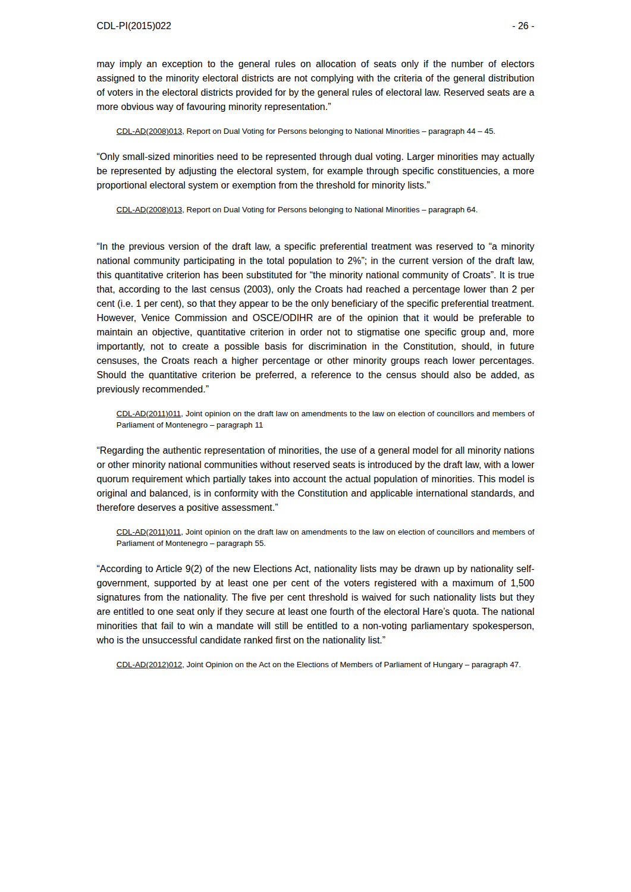CDL-PI(2015)022 - 26 -
may imply an exception to the general rules on allocation of seats only if the number of electors assigned to the minority electoral districts are not complying with the criteria of the general distribution of voters in the electoral districts provided for by the general rules of electoral law. Reserved seats are a more obvious way of favouring minority representation.”
CDL-AD(2008)013, Report on Dual Voting for Persons belonging to National Minorities – paragraph 44 – 45.
“Only small-sized minorities need to be represented through dual voting. Larger minorities may actually be represented by adjusting the electoral system, for example through specific constituencies, a more proportional electoral system or exemption from the threshold for minority lists.”
CDL-AD(2008)013, Report on Dual Voting for Persons belonging to National Minorities – paragraph 64.
“In the previous version of the draft law, a specific preferential treatment was reserved to “a minority national community participating in the total population to 2%”; in the current version of the draft law, this quantitative criterion has been substituted for “the minority national community of Croats”. It is true that, according to the last census (2003), only the Croats had reached a percentage lower than 2 per cent (i.e. 1 per cent), so that they appear to be the only beneficiary of the specific preferential treatment. However, Venice Commission and OSCE/ODIHR are of the opinion that it would be preferable to maintain an objective, quantitative criterion in order not to stigmatise one specific group and, more importantly, not to create a possible basis for discrimination in the Constitution, should, in future censuses, the Croats reach a higher percentage or other minority groups reach lower percentages. Should the quantitative criterion be preferred, a reference to the census should also be added, as previously recommended.”
CDL-AD(2011)011, Joint opinion on the draft law on amendments to the law on election of councillors and members of Parliament of Montenegro – paragraph 11
“Regarding the authentic representation of minorities, the use of a general model for all minority nations or other minority national communities without reserved seats is introduced by the draft law, with a lower quorum requirement which partially takes into account the actual population of minorities. This model is original and balanced, is in conformity with the Constitution and applicable international standards, and therefore deserves a positive assessment.”
CDL-AD(2011)011, Joint opinion on the draft law on amendments to the law on election of councillors and members of Parliament of Montenegro – paragraph 55.
“According to Article 9(2) of the new Elections Act, nationality lists may be drawn up by nationality self-government, supported by at least one per cent of the voters registered with a maximum of 1,500 signatures from the nationality. The five per cent threshold is waived for such nationality lists but they are entitled to one seat only if they secure at least one fourth of the electoral Hare’s quota. The national minorities that fail to win a mandate will still be entitled to a non-voting parliamentary spokesperson, who is the unsuccessful candidate ranked first on the nationality list.”
CDL-AD(2012)012, Joint Opinion on the Act on the Elections of Members of Parliament of Hungary – paragraph 47.